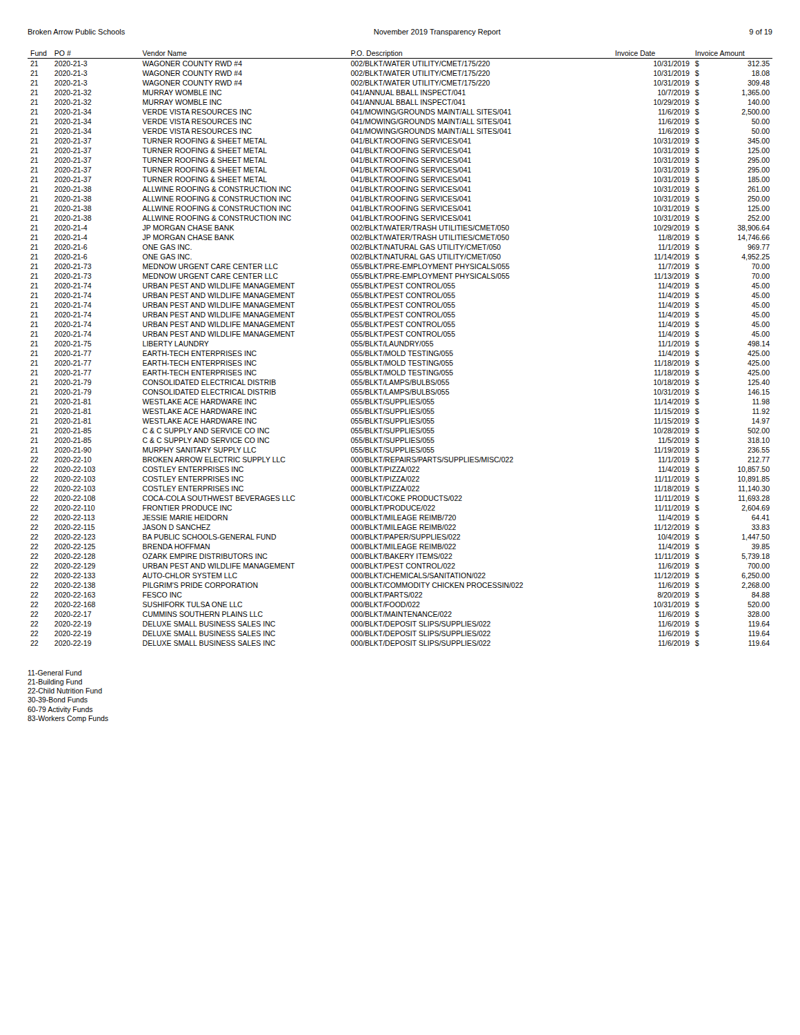Broken Arrow Public Schools
November 2019 Transparency Report
9 of 19
| Fund | PO # | Vendor Name | P.O. Description | Invoice Date | Invoice Amount |
| --- | --- | --- | --- | --- | --- |
| 21 | 2020-21-3 | WAGONER COUNTY RWD #4 | 002/BLKT/WATER UTILITY/CMET/175/220 | 10/31/2019 | $ | 312.35 |
| 21 | 2020-21-3 | WAGONER COUNTY RWD #4 | 002/BLKT/WATER UTILITY/CMET/175/220 | 10/31/2019 | $ | 18.08 |
| 21 | 2020-21-3 | WAGONER COUNTY RWD #4 | 002/BLKT/WATER UTILITY/CMET/175/220 | 10/31/2019 | $ | 309.48 |
| 21 | 2020-21-32 | MURRAY WOMBLE INC | 041/ANNUAL BBALL INSPECT/041 | 10/7/2019 | $ | 1,365.00 |
| 21 | 2020-21-32 | MURRAY WOMBLE INC | 041/ANNUAL BBALL INSPECT/041 | 10/29/2019 | $ | 140.00 |
| 21 | 2020-21-34 | VERDE VISTA RESOURCES INC | 041/MOWING/GROUNDS MAINT/ALL SITES/041 | 11/6/2019 | $ | 2,500.00 |
| 21 | 2020-21-34 | VERDE VISTA RESOURCES INC | 041/MOWING/GROUNDS MAINT/ALL SITES/041 | 11/6/2019 | $ | 50.00 |
| 21 | 2020-21-34 | VERDE VISTA RESOURCES INC | 041/MOWING/GROUNDS MAINT/ALL SITES/041 | 11/6/2019 | $ | 50.00 |
| 21 | 2020-21-37 | TURNER ROOFING & SHEET METAL | 041/BLKT/ROOFING SERVICES/041 | 10/31/2019 | $ | 345.00 |
| 21 | 2020-21-37 | TURNER ROOFING & SHEET METAL | 041/BLKT/ROOFING SERVICES/041 | 10/31/2019 | $ | 125.00 |
| 21 | 2020-21-37 | TURNER ROOFING & SHEET METAL | 041/BLKT/ROOFING SERVICES/041 | 10/31/2019 | $ | 295.00 |
| 21 | 2020-21-37 | TURNER ROOFING & SHEET METAL | 041/BLKT/ROOFING SERVICES/041 | 10/31/2019 | $ | 295.00 |
| 21 | 2020-21-37 | TURNER ROOFING & SHEET METAL | 041/BLKT/ROOFING SERVICES/041 | 10/31/2019 | $ | 185.00 |
| 21 | 2020-21-38 | ALLWINE ROOFING & CONSTRUCTION INC | 041/BLKT/ROOFING SERVICES/041 | 10/31/2019 | $ | 261.00 |
| 21 | 2020-21-38 | ALLWINE ROOFING & CONSTRUCTION INC | 041/BLKT/ROOFING SERVICES/041 | 10/31/2019 | $ | 250.00 |
| 21 | 2020-21-38 | ALLWINE ROOFING & CONSTRUCTION INC | 041/BLKT/ROOFING SERVICES/041 | 10/31/2019 | $ | 125.00 |
| 21 | 2020-21-38 | ALLWINE ROOFING & CONSTRUCTION INC | 041/BLKT/ROOFING SERVICES/041 | 10/31/2019 | $ | 252.00 |
| 21 | 2020-21-4 | JP MORGAN CHASE BANK | 002/BLKT/WATER/TRASH UTILITIES/CMET/050 | 10/29/2019 | $ | 38,906.64 |
| 21 | 2020-21-4 | JP MORGAN CHASE BANK | 002/BLKT/WATER/TRASH UTILITIES/CMET/050 | 11/8/2019 | $ | 14,746.66 |
| 21 | 2020-21-6 | ONE GAS INC. | 002/BLKT/NATURAL GAS UTILITY/CMET/050 | 11/1/2019 | $ | 969.77 |
| 21 | 2020-21-6 | ONE GAS INC. | 002/BLKT/NATURAL GAS UTILITY/CMET/050 | 11/14/2019 | $ | 4,952.25 |
| 21 | 2020-21-73 | MEDNOW URGENT CARE CENTER LLC | 055/BLKT/PRE-EMPLOYMENT PHYSICALS/055 | 11/7/2019 | $ | 70.00 |
| 21 | 2020-21-73 | MEDNOW URGENT CARE CENTER LLC | 055/BLKT/PRE-EMPLOYMENT PHYSICALS/055 | 11/13/2019 | $ | 70.00 |
| 21 | 2020-21-74 | URBAN PEST AND WILDLIFE MANAGEMENT | 055/BLKT/PEST CONTROL/055 | 11/4/2019 | $ | 45.00 |
| 21 | 2020-21-74 | URBAN PEST AND WILDLIFE MANAGEMENT | 055/BLKT/PEST CONTROL/055 | 11/4/2019 | $ | 45.00 |
| 21 | 2020-21-74 | URBAN PEST AND WILDLIFE MANAGEMENT | 055/BLKT/PEST CONTROL/055 | 11/4/2019 | $ | 45.00 |
| 21 | 2020-21-74 | URBAN PEST AND WILDLIFE MANAGEMENT | 055/BLKT/PEST CONTROL/055 | 11/4/2019 | $ | 45.00 |
| 21 | 2020-21-74 | URBAN PEST AND WILDLIFE MANAGEMENT | 055/BLKT/PEST CONTROL/055 | 11/4/2019 | $ | 45.00 |
| 21 | 2020-21-74 | URBAN PEST AND WILDLIFE MANAGEMENT | 055/BLKT/PEST CONTROL/055 | 11/4/2019 | $ | 45.00 |
| 21 | 2020-21-75 | LIBERTY LAUNDRY | 055/BLKT/LAUNDRY/055 | 11/1/2019 | $ | 498.14 |
| 21 | 2020-21-77 | EARTH-TECH ENTERPRISES INC | 055/BLKT/MOLD TESTING/055 | 11/4/2019 | $ | 425.00 |
| 21 | 2020-21-77 | EARTH-TECH ENTERPRISES INC | 055/BLKT/MOLD TESTING/055 | 11/18/2019 | $ | 425.00 |
| 21 | 2020-21-77 | EARTH-TECH ENTERPRISES INC | 055/BLKT/MOLD TESTING/055 | 11/18/2019 | $ | 425.00 |
| 21 | 2020-21-79 | CONSOLIDATED ELECTRICAL DISTRIB | 055/BLKT/LAMPS/BULBS/055 | 10/18/2019 | $ | 125.40 |
| 21 | 2020-21-79 | CONSOLIDATED ELECTRICAL DISTRIB | 055/BLKT/LAMPS/BULBS/055 | 10/31/2019 | $ | 146.15 |
| 21 | 2020-21-81 | WESTLAKE ACE HARDWARE INC | 055/BLKT/SUPPLIES/055 | 11/14/2019 | $ | 11.98 |
| 21 | 2020-21-81 | WESTLAKE ACE HARDWARE INC | 055/BLKT/SUPPLIES/055 | 11/15/2019 | $ | 11.92 |
| 21 | 2020-21-81 | WESTLAKE ACE HARDWARE INC | 055/BLKT/SUPPLIES/055 | 11/15/2019 | $ | 14.97 |
| 21 | 2020-21-85 | C & C SUPPLY AND SERVICE CO INC | 055/BLKT/SUPPLIES/055 | 10/28/2019 | $ | 502.00 |
| 21 | 2020-21-85 | C & C SUPPLY AND SERVICE CO INC | 055/BLKT/SUPPLIES/055 | 11/5/2019 | $ | 318.10 |
| 21 | 2020-21-90 | MURPHY SANITARY SUPPLY LLC | 055/BLKT/SUPPLIES/055 | 11/19/2019 | $ | 236.55 |
| 22 | 2020-22-10 | BROKEN ARROW ELECTRIC SUPPLY LLC | 000/BLKT/REPAIRS/PARTS/SUPPLIES/MISC/022 | 11/1/2019 | $ | 212.77 |
| 22 | 2020-22-103 | COSTLEY ENTERPRISES INC | 000/BLKT/PIZZA/022 | 11/4/2019 | $ | 10,857.50 |
| 22 | 2020-22-103 | COSTLEY ENTERPRISES INC | 000/BLKT/PIZZA/022 | 11/11/2019 | $ | 10,891.85 |
| 22 | 2020-22-103 | COSTLEY ENTERPRISES INC | 000/BLKT/PIZZA/022 | 11/18/2019 | $ | 11,140.30 |
| 22 | 2020-22-108 | COCA-COLA SOUTHWEST BEVERAGES LLC | 000/BLKT/COKE PRODUCTS/022 | 11/11/2019 | $ | 11,693.28 |
| 22 | 2020-22-110 | FRONTIER PRODUCE INC | 000/BLKT/PRODUCE/022 | 11/11/2019 | $ | 2,604.69 |
| 22 | 2020-22-113 | JESSIE MARIE HEIDORN | 000/BLKT/MILEAGE REIMB/720 | 11/4/2019 | $ | 64.41 |
| 22 | 2020-22-115 | JASON D SANCHEZ | 000/BLKT/MILEAGE REIMB/022 | 11/12/2019 | $ | 33.83 |
| 22 | 2020-22-123 | BA PUBLIC SCHOOLS-GENERAL FUND | 000/BLKT/PAPER/SUPPLIES/022 | 10/4/2019 | $ | 1,447.50 |
| 22 | 2020-22-125 | BRENDA HOFFMAN | 000/BLKT/MILEAGE REIMB/022 | 11/4/2019 | $ | 39.85 |
| 22 | 2020-22-128 | OZARK EMPIRE DISTRIBUTORS INC | 000/BLKT/BAKERY ITEMS/022 | 11/11/2019 | $ | 5,739.18 |
| 22 | 2020-22-129 | URBAN PEST AND WILDLIFE MANAGEMENT | 000/BLKT/PEST CONTROL/022 | 11/6/2019 | $ | 700.00 |
| 22 | 2020-22-133 | AUTO-CHLOR SYSTEM LLC | 000/BLKT/CHEMICALS/SANITATION/022 | 11/12/2019 | $ | 6,250.00 |
| 22 | 2020-22-138 | PILGRIM'S PRIDE CORPORATION | 000/BLKT/COMMODITY CHICKEN PROCESSIN/022 | 11/6/2019 | $ | 2,268.00 |
| 22 | 2020-22-163 | FESCO INC | 000/BLKT/PARTS/022 | 8/20/2019 | $ | 84.88 |
| 22 | 2020-22-168 | SUSHIFORK TULSA ONE LLC | 000/BLKT/FOOD/022 | 10/31/2019 | $ | 520.00 |
| 22 | 2020-22-17 | CUMMINS SOUTHERN PLAINS LLC | 000/BLKT/MAINTENANCE/022 | 11/6/2019 | $ | 328.00 |
| 22 | 2020-22-19 | DELUXE SMALL BUSINESS SALES INC | 000/BLKT/DEPOSIT SLIPS/SUPPLIES/022 | 11/6/2019 | $ | 119.64 |
| 22 | 2020-22-19 | DELUXE SMALL BUSINESS SALES INC | 000/BLKT/DEPOSIT SLIPS/SUPPLIES/022 | 11/6/2019 | $ | 119.64 |
| 22 | 2020-22-19 | DELUXE SMALL BUSINESS SALES INC | 000/BLKT/DEPOSIT SLIPS/SUPPLIES/022 | 11/6/2019 | $ | 119.64 |
11-General Fund
21-Building Fund
22-Child Nutrition Fund
30-39-Bond Funds
60-79 Activity Funds
83-Workers Comp Funds